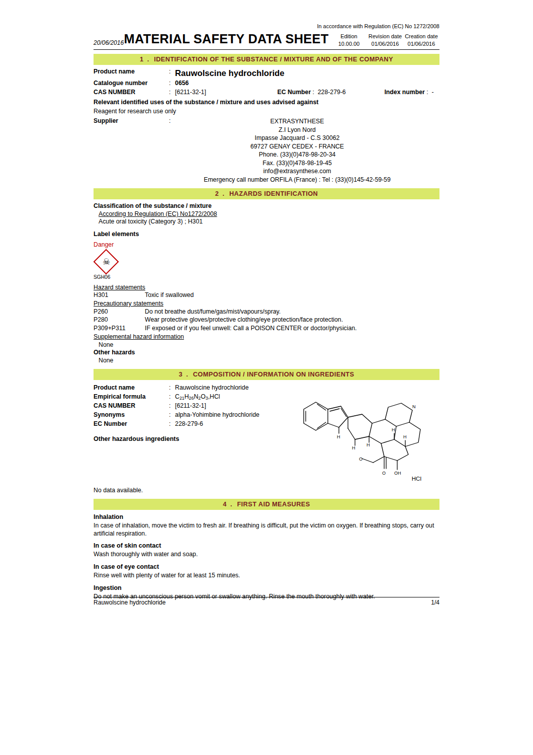In accordance with Regulation (EC) No 1272/2008
| 20/06/2016 | MATERIAL SAFETY DATA SHEET | Edition Revision date Creation date 10.00.00 01/06/2016 01/06/2016 |
1 . IDENTIFICATION OF THE SUBSTANCE / MIXTURE AND OF THE COMPANY
Product name
:
Rauwolscine hydrochloride
Catalogue number
:
0656
CAS NUMBER
:
[6211-32-1] EC Number : 228-279-6 Index number : -
Relevant identified uses of the substance / mixture and uses advised against
Reagent for research use only
Supplier
:
EXTRASYNTHESE
Z.I Lyon Nord
Impasse Jacquard - C.S 30062
69727 GENAY CEDEX - FRANCE
Phone. (33)(0)478-98-20-34
Fax. (33)(0)478-98-19-45
info@extrasynthese.com
Emergency call number ORFILA (France) : Tel : (33)(0)145-42-59-59
2 . HAZARDS IDENTIFICATION
Classification of the substance / mixture
According to Regulation (EC) No1272/2008
Acute oral toxicity (Category 3) ; H301
Label elements
Danger
☠
SGH06
Hazard statements
| H301 | Toxic if swallowed |
Precautionary statements
| P260 | Do not breathe dust/fume/gas/mist/vapours/spray. |
| P280 | Wear protective gloves/protective clothing/eye protection/face protection. |
| P309+P311 | IF exposed or if you feel unwell: Call a POISON CENTER or doctor/physician. |
Supplemental hazard information
None
Other hazards
None
3 . COMPOSITION / INFORMATION ON INGREDIENTS
Product name
:
Rauwolscine hydrochloride
Empirical formula
:
C21 H26 N2 O3,HCl
CAS NUMBER
:
[6211-32-1]
Synonyms
:
alpha-Yohimbine hydrochloride
EC Number
:
228-279-6
Other hazardous ingredients
H H H H H N O O OH
HCl
No data available.
4 . FIRST AID MEASURES
Inhalation
In case of inhalation, move the victim to fresh air. If breathing is difficult, put the victim on oxygen. If breathing stops, carry out artificial respiration.
In case of skin contact
Wash thoroughly with water and soap.
In case of eye contact
Rinse well with plenty of water for at least 15 minutes.
Ingestion
Do not make an unconscious person vomit or swallow anything. Rinse the mouth thoroughly with water.
Rauwolscine hydrochloride
1/4